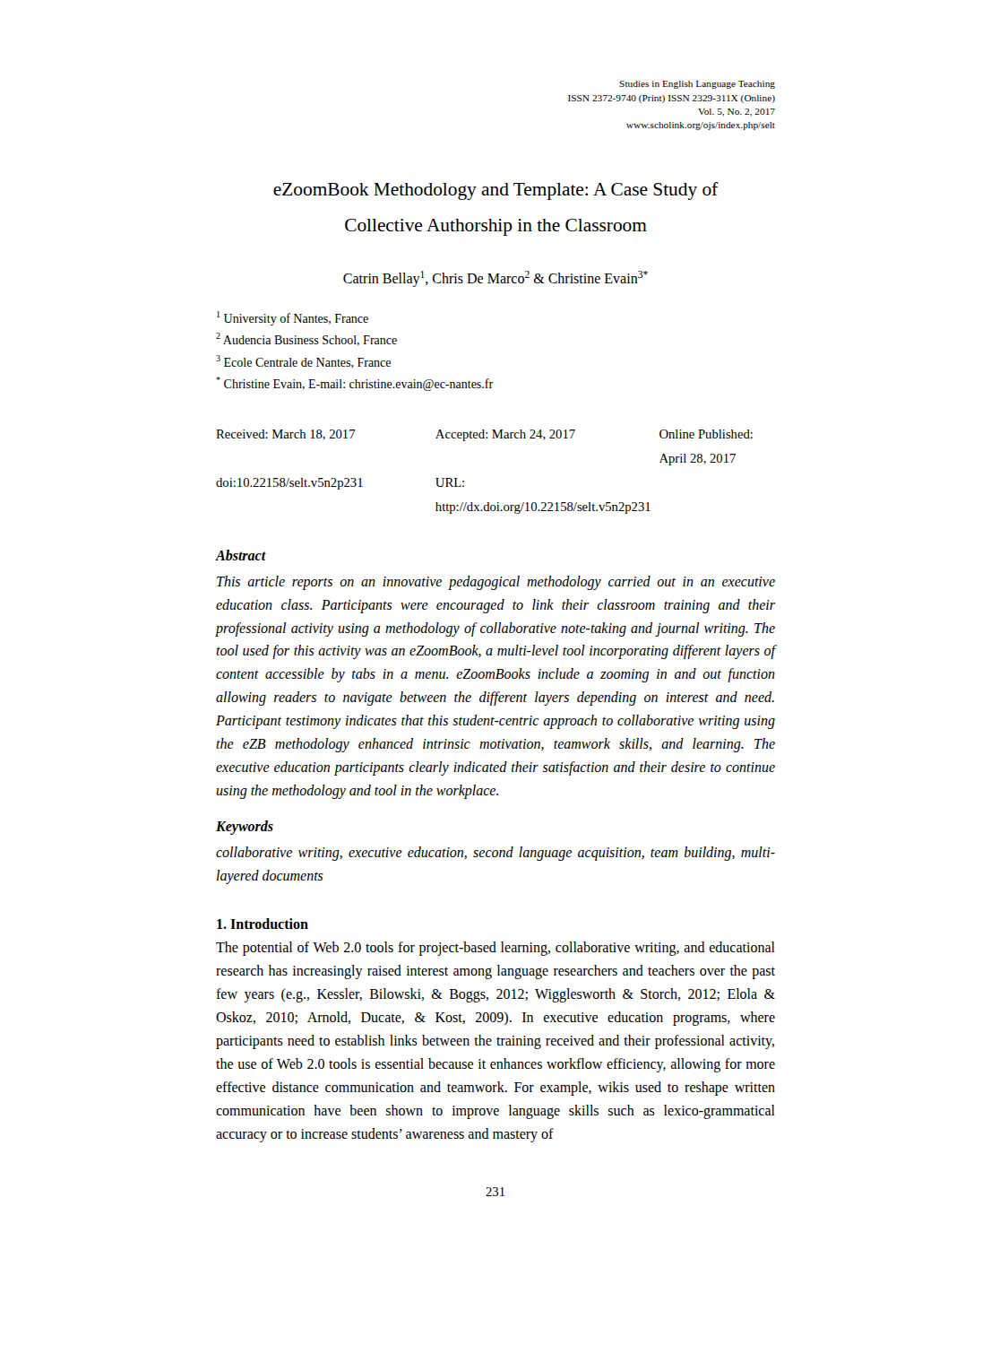Studies in English Language Teaching
ISSN 2372-9740 (Print) ISSN 2329-311X (Online)
Vol. 5, No. 2, 2017
www.scholink.org/ojs/index.php/selt
eZoomBook Methodology and Template: A Case Study of
Collective Authorship in the Classroom
Catrin Bellay1, Chris De Marco2 & Christine Evain3*
1 University of Nantes, France
2 Audencia Business School, France
3 Ecole Centrale de Nantes, France
* Christine Evain, E-mail: christine.evain@ec-nantes.fr
Received: March 18, 2017
Accepted: March 24, 2017
Online Published: April 28, 2017
doi:10.22158/selt.v5n2p231
URL: http://dx.doi.org/10.22158/selt.v5n2p231
Abstract
This article reports on an innovative pedagogical methodology carried out in an executive education class. Participants were encouraged to link their classroom training and their professional activity using a methodology of collaborative note-taking and journal writing. The tool used for this activity was an eZoomBook, a multi-level tool incorporating different layers of content accessible by tabs in a menu. eZoomBooks include a zooming in and out function allowing readers to navigate between the different layers depending on interest and need. Participant testimony indicates that this student-centric approach to collaborative writing using the eZB methodology enhanced intrinsic motivation, teamwork skills, and learning. The executive education participants clearly indicated their satisfaction and their desire to continue using the methodology and tool in the workplace.
Keywords
collaborative writing, executive education, second language acquisition, team building, multi-layered documents
1. Introduction
The potential of Web 2.0 tools for project-based learning, collaborative writing, and educational research has increasingly raised interest among language researchers and teachers over the past few years (e.g., Kessler, Bilowski, & Boggs, 2012; Wigglesworth & Storch, 2012; Elola & Oskoz, 2010; Arnold, Ducate, & Kost, 2009). In executive education programs, where participants need to establish links between the training received and their professional activity, the use of Web 2.0 tools is essential because it enhances workflow efficiency, allowing for more effective distance communication and teamwork. For example, wikis used to reshape written communication have been shown to improve language skills such as lexico-grammatical accuracy or to increase students’ awareness and mastery of
231